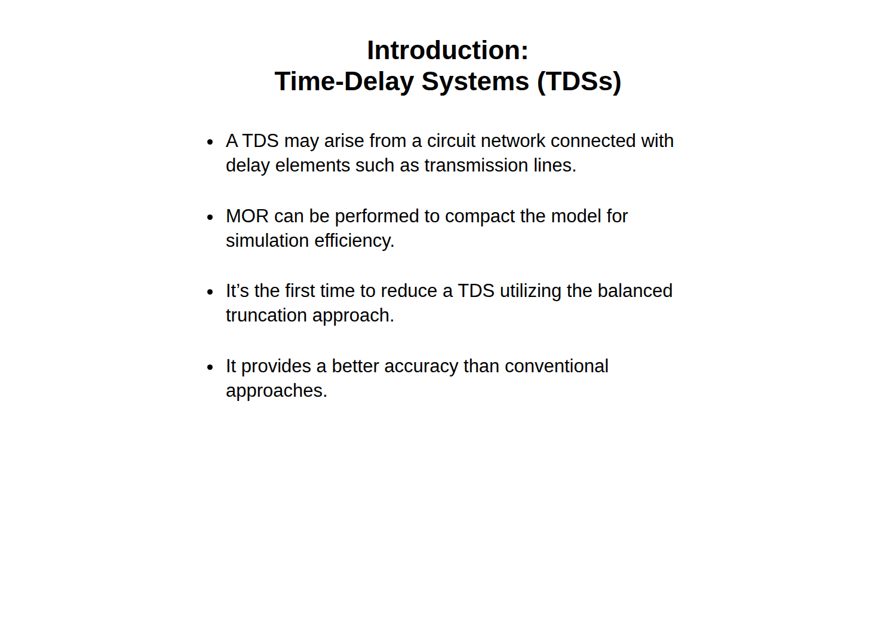Introduction:
Time-Delay Systems (TDSs)
A TDS may arise from a circuit network connected with delay elements such as transmission lines.
MOR can be performed to compact the model for simulation efficiency.
It’s the first time to reduce a TDS utilizing the balanced truncation approach.
It provides a better accuracy than conventional approaches.